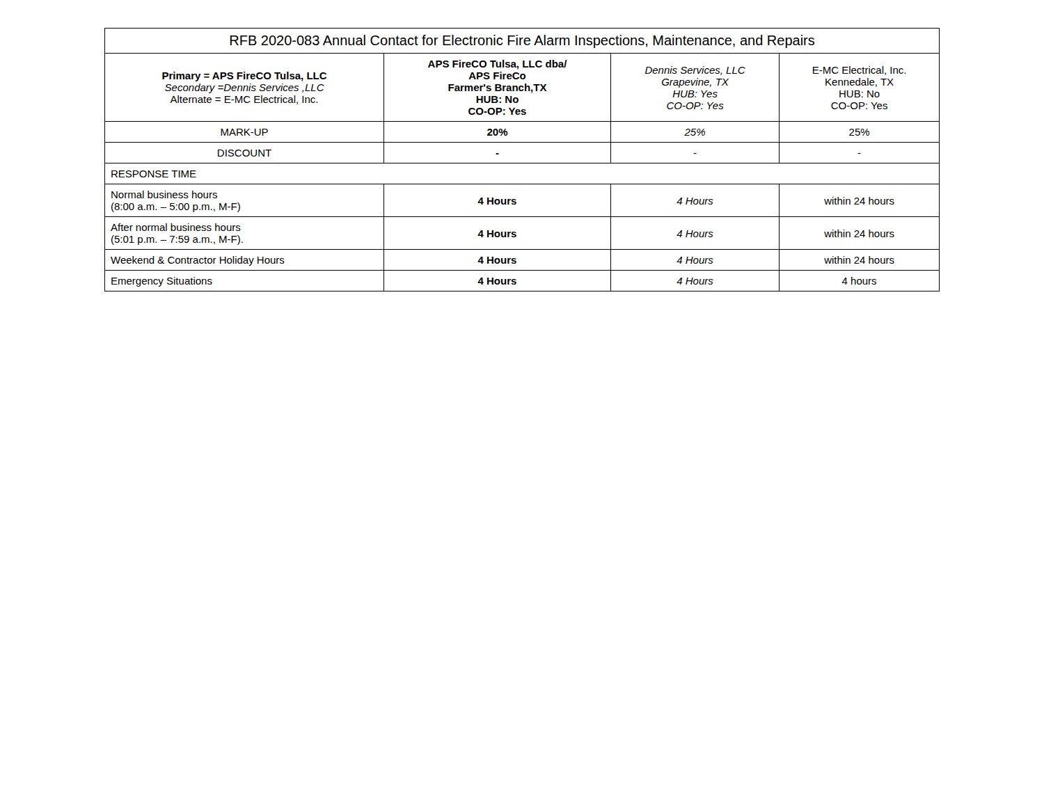| RFB 2020-083 Annual Contact for Electronic Fire Alarm Inspections, Maintenance, and Repairs |
| Primary = APS FireCO Tulsa, LLC Secondary =Dennis Services ,LLC Alternate = E-MC Electrical, Inc. | APS FireCO Tulsa, LLC dba/ APS FireCo Farmer's Branch,TX HUB: No CO-OP: Yes | Dennis Services, LLC Grapevine, TX HUB: Yes CO-OP: Yes | E-MC Electrical, Inc. Kennedale, TX HUB: No CO-OP: Yes |
| MARK-UP | 20% | 25% | 25% |
| DISCOUNT | - | - | - |
| RESPONSE TIME |
| Normal business hours (8:00 a.m. – 5:00 p.m., M-F) | 4 Hours | 4 Hours | within 24 hours |
| After normal business hours (5:01 p.m. – 7:59 a.m., M-F). | 4 Hours | 4 Hours | within 24 hours |
| Weekend & Contractor Holiday Hours | 4 Hours | 4 Hours | within 24 hours |
| Emergency Situations | 4 Hours | 4 Hours | 4 hours |